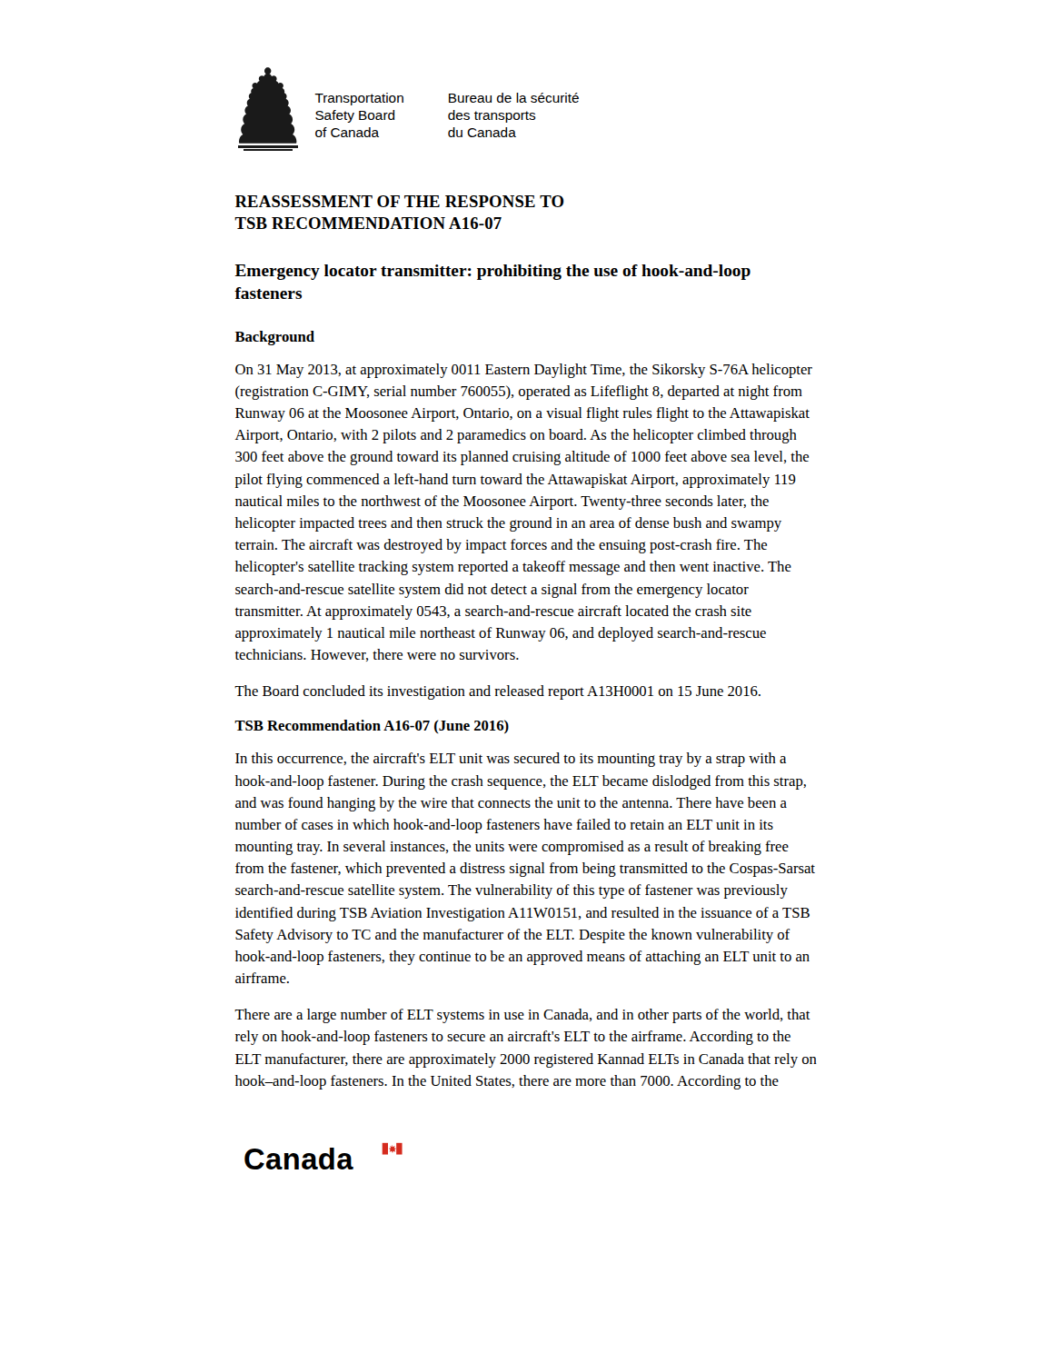Transportation
Safety Board
of Canada
Bureau de la sécurité
des transports
du Canada
Reassessment of the Response to
TSB Recommendation A16-07
Emergency locator transmitter: prohibiting the use of hook-and-loop fasteners
Background
On 31 May 2013, at approximately 0011 Eastern Daylight Time, the Sikorsky S-76A helicopter (registration C-GIMY, serial number 760055), operated as Lifeflight 8, departed at night from Runway 06 at the Moosonee Airport, Ontario, on a visual flight rules flight to the Attawapiskat Airport, Ontario, with 2 pilots and 2 paramedics on board. As the helicopter climbed through 300 feet above the ground toward its planned cruising altitude of 1000 feet above sea level, the pilot flying commenced a left-hand turn toward the Attawapiskat Airport, approximately 119 nautical miles to the northwest of the Moosonee Airport. Twenty-three seconds later, the helicopter impacted trees and then struck the ground in an area of dense bush and swampy terrain. The aircraft was destroyed by impact forces and the ensuing post-crash fire. The helicopter's satellite tracking system reported a takeoff message and then went inactive. The search-and-rescue satellite system did not detect a signal from the emergency locator transmitter. At approximately 0543, a search-and-rescue aircraft located the crash site approximately 1 nautical mile northeast of Runway 06, and deployed search-and-rescue technicians. However, there were no survivors.
The Board concluded its investigation and released report A13H0001 on 15 June 2016.
TSB Recommendation A16-07 (June 2016)
In this occurrence, the aircraft's ELT unit was secured to its mounting tray by a strap with a hook-and-loop fastener. During the crash sequence, the ELT became dislodged from this strap, and was found hanging by the wire that connects the unit to the antenna. There have been a number of cases in which hook-and-loop fasteners have failed to retain an ELT unit in its mounting tray. In several instances, the units were compromised as a result of breaking free from the fastener, which prevented a distress signal from being transmitted to the Cospas-Sarsat search-and-rescue satellite system. The vulnerability of this type of fastener was previously identified during TSB Aviation Investigation A11W0151, and resulted in the issuance of a TSB Safety Advisory to TC and the manufacturer of the ELT. Despite the known vulnerability of hook-and-loop fasteners, they continue to be an approved means of attaching an ELT unit to an airframe.
There are a large number of ELT systems in use in Canada, and in other parts of the world, that rely on hook-and-loop fasteners to secure an aircraft's ELT to the airframe. According to the ELT manufacturer, there are approximately 2000 registered Kannad ELTs in Canada that rely on hook–and-loop fasteners. In the United States, there are more than 7000. According to the
Canada